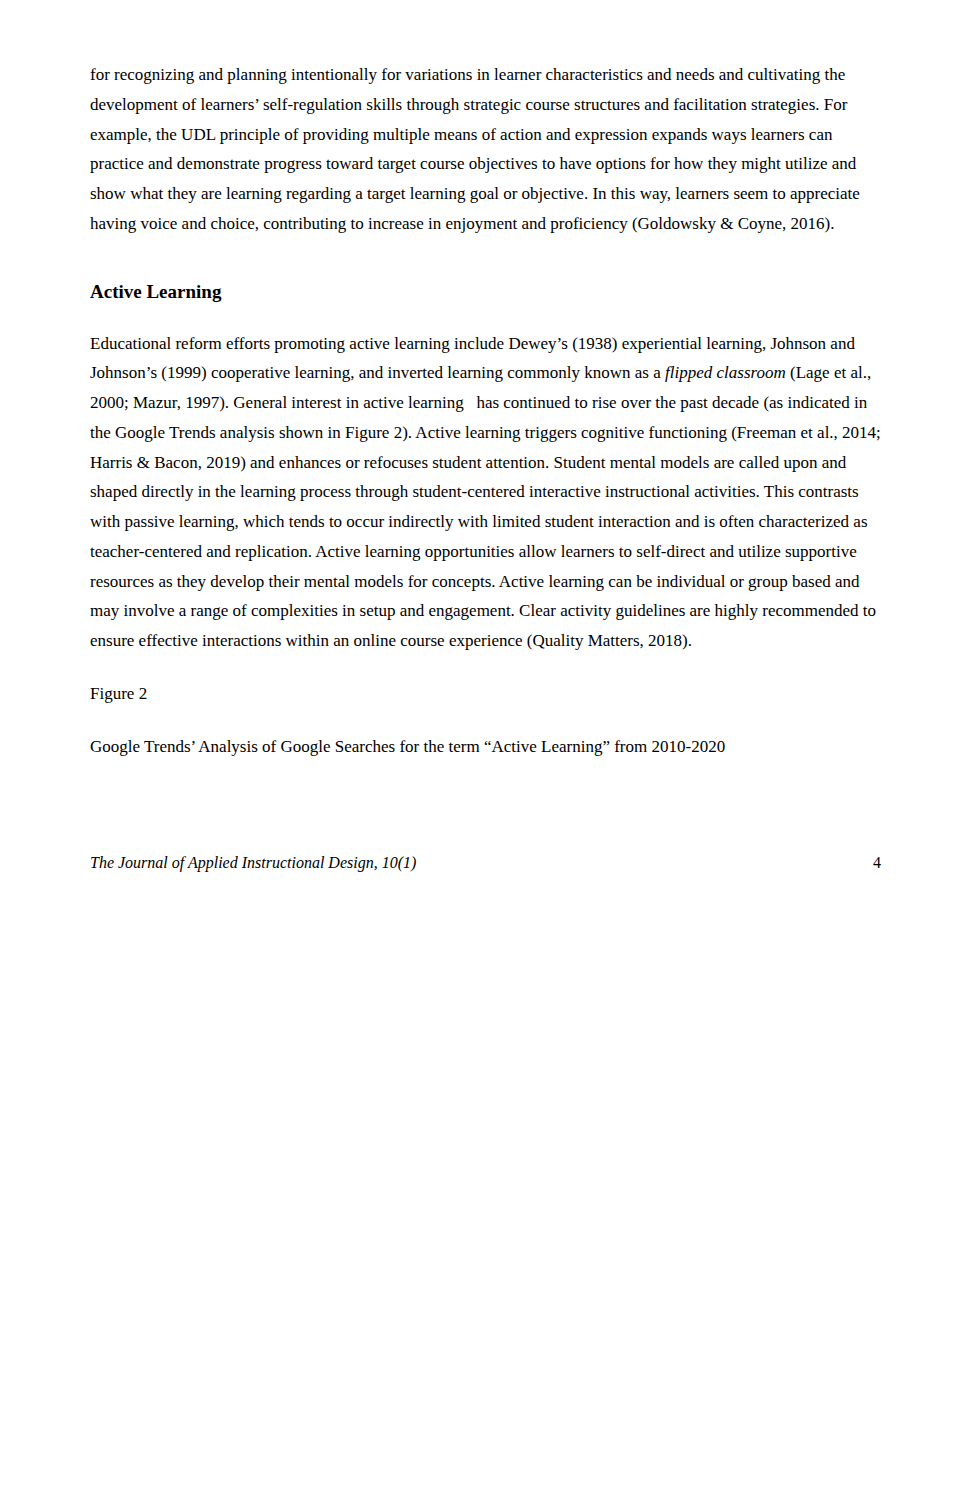for recognizing and planning intentionally for variations in learner characteristics and needs and cultivating the development of learners’ self-regulation skills through strategic course structures and facilitation strategies. For example, the UDL principle of providing multiple means of action and expression expands ways learners can practice and demonstrate progress toward target course objectives to have options for how they might utilize and show what they are learning regarding a target learning goal or objective. In this way, learners seem to appreciate having voice and choice, contributing to increase in enjoyment and proficiency (Goldowsky & Coyne, 2016).
Active Learning
Educational reform efforts promoting active learning include Dewey’s (1938) experiential learning, Johnson and Johnson’s (1999) cooperative learning, and inverted learning commonly known as a flipped classroom (Lage et al., 2000; Mazur, 1997). General interest in active learning has continued to rise over the past decade (as indicated in the Google Trends analysis shown in Figure 2). Active learning triggers cognitive functioning (Freeman et al., 2014; Harris & Bacon, 2019) and enhances or refocuses student attention. Student mental models are called upon and shaped directly in the learning process through student-centered interactive instructional activities. This contrasts with passive learning, which tends to occur indirectly with limited student interaction and is often characterized as teacher-centered and replication. Active learning opportunities allow learners to self-direct and utilize supportive resources as they develop their mental models for concepts. Active learning can be individual or group based and may involve a range of complexities in setup and engagement. Clear activity guidelines are highly recommended to ensure effective interactions within an online course experience (Quality Matters, 2018).
Figure 2
Google Trends’ Analysis of Google Searches for the term “Active Learning” from 2010-2020
The Journal of Applied Instructional Design, 10(1) 4